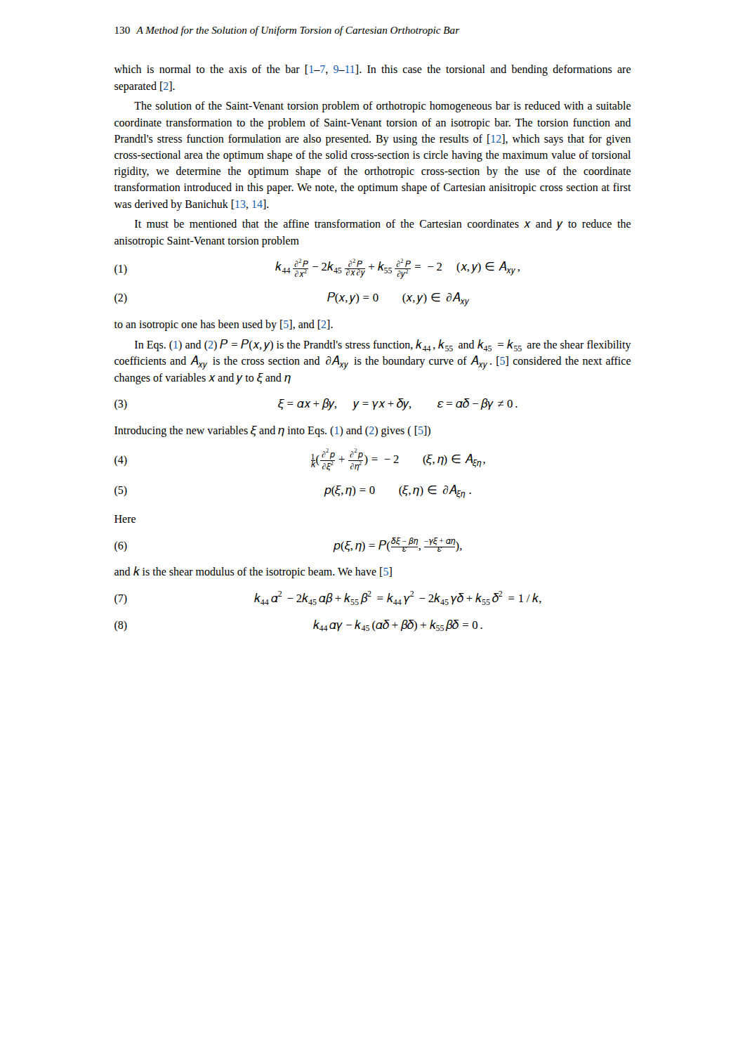130 A Method for the Solution of Uniform Torsion of Cartesian Orthotropic Bar
which is normal to the axis of the bar [1–7, 9–11]. In this case the torsional and bending deformations are separated [2].
The solution of the Saint-Venant torsion problem of orthotropic homogeneous bar is reduced with a suitable coordinate transformation to the problem of Saint-Venant torsion of an isotropic bar. The torsion function and Prandtl's stress function formulation are also presented. By using the results of [12], which says that for given cross-sectional area the optimum shape of the solid cross-section is circle having the maximum value of torsional rigidity, we determine the optimum shape of the orthotropic cross-section by the use of the coordinate transformation introduced in this paper. We note, the optimum shape of Cartesian anisitropic cross section at first was derived by Banichuk [13, 14].
It must be mentioned that the affine transformation of the Cartesian coordinates x and y to reduce the anisotropic Saint-Venant torsion problem
(1)
k44 ∂2P∂x2 − 2k45 ∂2P∂x∂y + k55 ∂2P∂y2 =−2 (x,y) ∈ Axy ,
(2)
P(x,y)=0 (x,y) ∈ ∂Axy
to an isotropic one has been used by [5], and [2].
In Eqs. (1) and (2) P=P(x,y) is the Prandtl's stress function, k44, k55 and k45=k55 are the shear flexibility coefficients and Axy is the cross section and ∂Axy is the boundary curve of Axy. [5] considered the next affice changes of variables x and y to ξ and η
(3)
ξ=αx+βy, y=γx+δy, ε=αδ−βγ≠0.
Introducing the new variables ξ and η into Eqs. (1) and (2) gives ( [5])
(4)
1k ( ∂2p∂ξ2 + ∂2p∂η2 ) =−2 (ξ,η) ∈ Aξη ,
(5)
p(ξ,η)=0 (ξ,η) ∈ ∂Aξη .
Here
(6)
p(ξ,η) = P ( δξ−βηε , −γξ+αηε ) ,
and k is the shear modulus of the isotropic beam. We have [5]
(7)
k44α2 − 2k45αβ + k55β2 = k44γ2 − 2k45γδ + k55δ2 = 1/k,
(8)
k44αγ − k45 (αδ+βδ) + k55βδ =0.